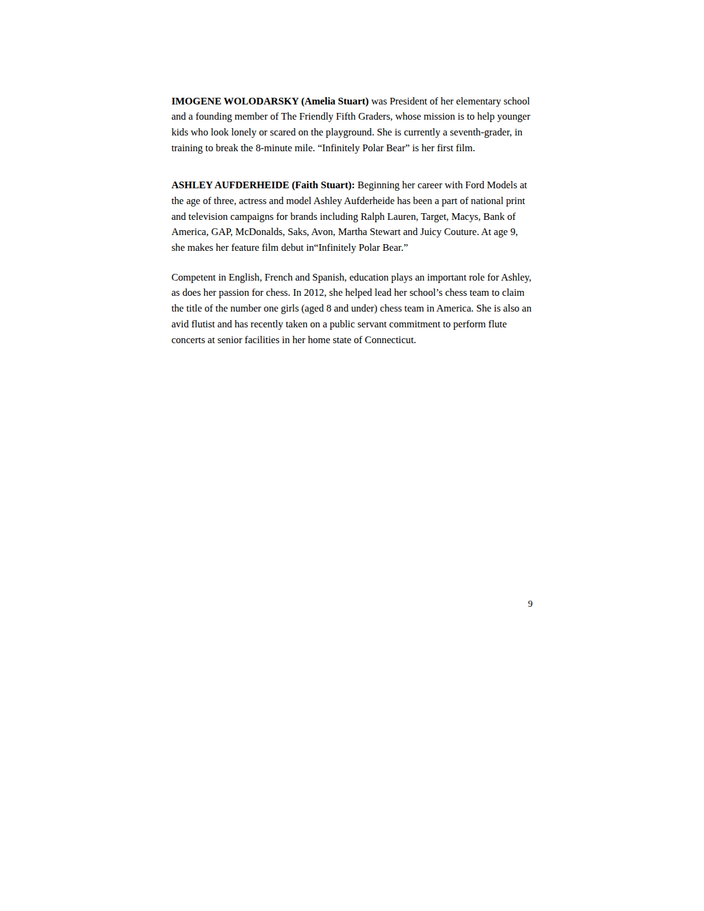IMOGENE WOLODARSKY (Amelia Stuart) was President of her elementary school and a founding member of The Friendly Fifth Graders, whose mission is to help younger kids who look lonely or scared on the playground. She is currently a seventh-grader, in training to break the 8-minute mile. “Infinitely Polar Bear” is her first film.
ASHLEY AUFDERHEIDE (Faith Stuart): Beginning her career with Ford Models at the age of three, actress and model Ashley Aufderheide has been a part of national print and television campaigns for brands including Ralph Lauren, Target, Macys, Bank of America, GAP, McDonalds, Saks, Avon, Martha Stewart and Juicy Couture. At age 9, she makes her feature film debut in“Infinitely Polar Bear.”
Competent in English, French and Spanish, education plays an important role for Ashley, as does her passion for chess. In 2012, she helped lead her school’s chess team to claim the title of the number one girls (aged 8 and under) chess team in America. She is also an avid flutist and has recently taken on a public servant commitment to perform flute concerts at senior facilities in her home state of Connecticut.
9